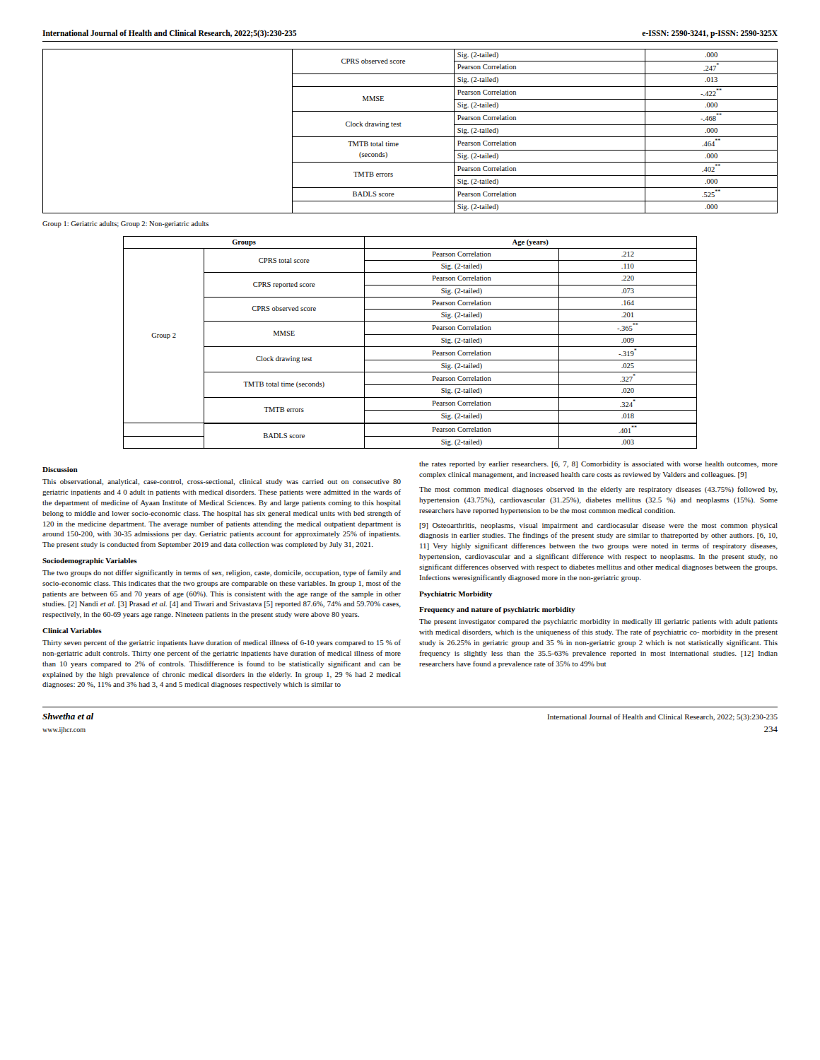International Journal of Health and Clinical Research, 2022;5(3):230-235
e-ISSN: 2590-3241, p-ISSN: 2590-325X
| | CPRS observed score | Sig. (2-tailed) | .000 |
| Pearson Correlation | .247 * |
| | Sig. (2-tailed) | .013 |
| MMSE | Pearson Correlation | -.422 ** |
| Sig. (2-tailed) | .000 |
| Clock drawing test | Pearson Correlation | -.468 ** |
| Sig. (2-tailed) | .000 |
| TMTB total time (seconds) | Pearson Correlation | .464 ** |
| Sig. (2-tailed) | .000 |
| TMTB errors | Pearson Correlation | .402 ** |
| Sig. (2-tailed) | .000 |
| BADLS score | Pearson Correlation | .525 ** |
| | Sig. (2-tailed) | .000 |
Group 1: Geriatric adults; Group 2: Non-geriatric adults
| Groups | Age (years) |
| --- | --- |
| Group 2 | CPRS total score | Pearson Correlation | .212 |
| Sig. (2-tailed) | .110 |
| CPRS reported score | Pearson Correlation | .220 |
| Sig. (2-tailed) | .073 |
| CPRS observed score | Pearson Correlation | .164 |
| Sig. (2-tailed) | .201 |
| MMSE | Pearson Correlation | -.365 ** |
| Sig. (2-tailed) | .009 |
| Clock drawing test | Pearson Correlation | -.319 * |
| Sig. (2-tailed) | .025 |
| TMTB total time (seconds) | Pearson Correlation | .327 * |
| Sig. (2-tailed) | .020 |
| TMTB errors | Pearson Correlation | .324 * |
| Sig. (2-tailed) | .018 |
| | BADLS score | Pearson Correlation | .401 ** |
| | Sig. (2-tailed) | .003 |
Discussion
This observational, analytical, case-control, cross-sectional, clinical study was carried out on consecutive 80 geriatric inpatients and 4 0 adult in patients with medical disorders. These patients were admitted in the wards of the department of medicine of Ayaan Institute of Medical Sciences. By and large patients coming to this hospital belong to middle and lower socio-economic class. The hospital has six general medical units with bed strength of 120 in the medicine department. The average number of patients attending the medical outpatient department is around 150-200, with 30-35 admissions per day. Geriatric patients account for approximately 25% of inpatients. The present study is conducted from September 2019 and data collection was completed by July 31, 2021.
Sociodemographic Variables
The two groups do not differ significantly in terms of sex, religion, caste, domicile, occupation, type of family and socio-economic class. This indicates that the two groups are comparable on these variables. In group 1, most of the patients are between 65 and 70 years of age (60%). This is consistent with the age range of the sample in other studies. [2] Nandi et al. [3] Prasad et al. [4] and Tiwari and Srivastava [5] reported 87.6%, 74% and 59.70% cases, respectively, in the 60-69 years age range. Nineteen patients in the present study were above 80 years.
Clinical Variables
Thirty seven percent of the geriatric inpatients have duration of medical illness of 6-10 years compared to 15 % of non-geriatric adult controls. Thirty one percent of the geriatric inpatients have duration of medical illness of more than 10 years compared to 2% of controls. Thisdifference is found to be statistically significant and can be explained by the high prevalence of chronic medical disorders in the elderly. In group 1, 29 % had 2 medical diagnoses: 20 %, 11% and 3% had 3, 4 and 5 medical diagnoses respectively which is similar to
the rates reported by earlier researchers. [6, 7, 8] Comorbidity is associated with worse health outcomes, more complex clinical management, and increased health care costs as reviewed by Valders and colleagues. [9]
The most common medical diagnoses observed in the elderly are respiratory diseases (43.75%) followed by, hypertension (43.75%), cardiovascular (31.25%), diabetes mellitus (32.5 %) and neoplasms (15%). Some researchers have reported hypertension to be the most common medical condition.
[9] Osteoarthritis, neoplasms, visual impairment and cardiocasular disease were the most common physical diagnosis in earlier studies. The findings of the present study are similar to thatreported by other authors. [6, 10, 11] Very highly significant differences between the two groups were noted in terms of respiratory diseases, hypertension, cardiovascular and a significant difference with respect to neoplasms. In the present study, no significant differences observed with respect to diabetes mellitus and other medical diagnoses between the groups. Infections weresignificantly diagnosed more in the non-geriatric group.
Psychiatric Morbidity
Frequency and nature of psychiatric morbidity
The present investigator compared the psychiatric morbidity in medically ill geriatric patients with adult patients with medical disorders, which is the uniqueness of this study. The rate of psychiatric co- morbidity in the present study is 26.25% in geriatric group and 35 % in non-geriatric group 2 which is not statistically significant. This frequency is slightly less than the 35.5-63% prevalence reported in most international studies. [12] Indian researchers have found a prevalence rate of 35% to 49% but
Shwetha et al
International Journal of Health and Clinical Research, 2022; 5(3):230-235
www.ijhcr.com
234